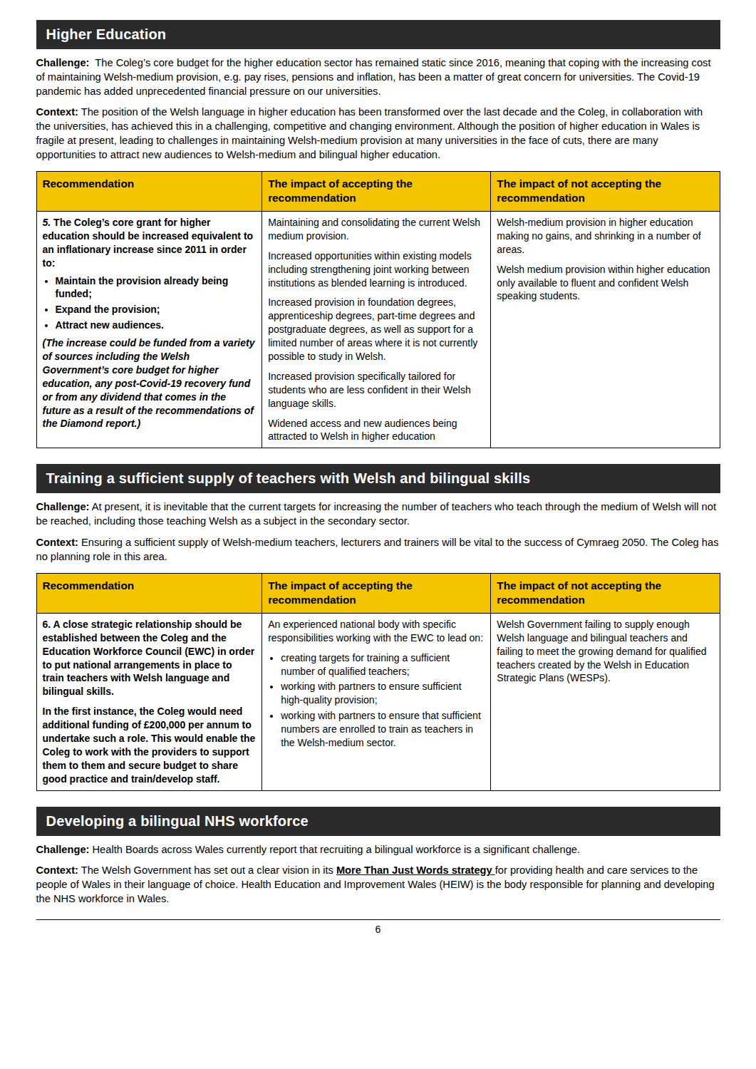Higher Education
Challenge: The Coleg’s core budget for the higher education sector has remained static since 2016, meaning that coping with the increasing cost of maintaining Welsh-medium provision, e.g. pay rises, pensions and inflation, has been a matter of great concern for universities. The Covid-19 pandemic has added unprecedented financial pressure on our universities.
Context: The position of the Welsh language in higher education has been transformed over the last decade and the Coleg, in collaboration with the universities, has achieved this in a challenging, competitive and changing environment. Although the position of higher education in Wales is fragile at present, leading to challenges in maintaining Welsh-medium provision at many universities in the face of cuts, there are many opportunities to attract new audiences to Welsh-medium and bilingual higher education.
| Recommendation | The impact of accepting the recommendation | The impact of not accepting the recommendation |
| --- | --- | --- |
| 5. The Coleg’s core grant for higher education should be increased equivalent to an inflationary increase since 2011 in order to: Maintain the provision already being funded; Expand the provision; Attract new audiences. (The increase could be funded from a variety of sources including the Welsh Government’s core budget for higher education, any post-Covid-19 recovery fund or from any dividend that comes in the future as a result of the recommendations of the Diamond report.) | Maintaining and consolidating the current Welsh medium provision. Increased opportunities within existing models including strengthening joint working between institutions as blended learning is introduced. Increased provision in foundation degrees, apprenticeship degrees, part-time degrees and postgraduate degrees, as well as support for a limited number of areas where it is not currently possible to study in Welsh. Increased provision specifically tailored for students who are less confident in their Welsh language skills. Widened access and new audiences being attracted to Welsh in higher education | Welsh-medium provision in higher education making no gains, and shrinking in a number of areas. Welsh medium provision within higher education only available to fluent and confident Welsh speaking students. |
Training a sufficient supply of teachers with Welsh and bilingual skills
Challenge: At present, it is inevitable that the current targets for increasing the number of teachers who teach through the medium of Welsh will not be reached, including those teaching Welsh as a subject in the secondary sector.
Context: Ensuring a sufficient supply of Welsh-medium teachers, lecturers and trainers will be vital to the success of Cymraeg 2050. The Coleg has no planning role in this area.
| Recommendation | The impact of accepting the recommendation | The impact of not accepting the recommendation |
| --- | --- | --- |
| 6. A close strategic relationship should be established between the Coleg and the Education Workforce Council (EWC) in order to put national arrangements in place to train teachers with Welsh language and bilingual skills. In the first instance, the Coleg would need additional funding of £200,000 per annum to undertake such a role. This would enable the Coleg to work with the providers to support them to them and secure budget to share good practice and train/develop staff. | An experienced national body with specific responsibilities working with the EWC to lead on: creating targets for training a sufficient number of qualified teachers; working with partners to ensure sufficient high-quality provision; working with partners to ensure that sufficient numbers are enrolled to train as teachers in the Welsh-medium sector. | Welsh Government failing to supply enough Welsh language and bilingual teachers and failing to meet the growing demand for qualified teachers created by the Welsh in Education Strategic Plans (WESPs). |
Developing a bilingual NHS workforce
Challenge: Health Boards across Wales currently report that recruiting a bilingual workforce is a significant challenge.
Context: The Welsh Government has set out a clear vision in its More Than Just Words strategy for providing health and care services to the people of Wales in their language of choice. Health Education and Improvement Wales (HEIW) is the body responsible for planning and developing the NHS workforce in Wales.
6